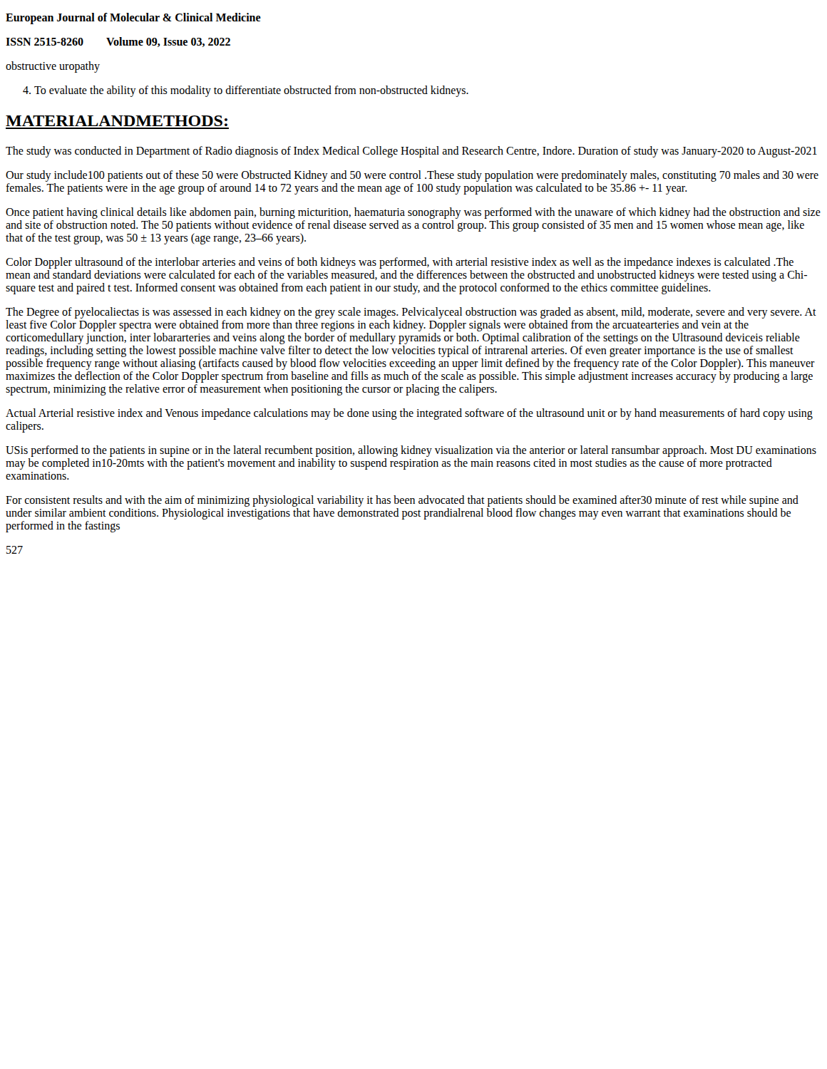European Journal of Molecular & Clinical Medicine
ISSN 2515-8260 Volume 09, Issue 03, 2022
obstructive uropathy
To evaluate the ability of this modality to differentiate obstructed from non-obstructed kidneys.
MATERIALANDMETHODS:
The study was conducted in Department of Radio diagnosis of Index Medical College Hospital and Research Centre, Indore. Duration of study was January-2020 to August-2021
Our study include100 patients out of these 50 were Obstructed Kidney and 50 were control .These study population were predominately males, constituting 70 males and 30 were females. The patients were in the age group of around 14 to 72 years and the mean age of 100 study population was calculated to be 35.86 +- 11 year.
Once patient having clinical details like abdomen pain, burning micturition, haematuria sonography was performed with the unaware of which kidney had the obstruction and size and site of obstruction noted. The 50 patients without evidence of renal disease served as a control group. This group consisted of 35 men and 15 women whose mean age, like that of the test group, was 50 ± 13 years (age range, 23–66 years).
Color Doppler ultrasound of the interlobar arteries and veins of both kidneys was performed, with arterial resistive index as well as the impedance indexes is calculated .The mean and standard deviations were calculated for each of the variables measured, and the differences between the obstructed and unobstructed kidneys were tested using a Chi-square test and paired t test. Informed consent was obtained from each patient in our study, and the protocol conformed to the ethics committee guidelines.
The Degree of pyelocaliectas is was assessed in each kidney on the grey scale images. Pelvicalyceal obstruction was graded as absent, mild, moderate, severe and very severe. At least five Color Doppler spectra were obtained from more than three regions in each kidney. Doppler signals were obtained from the arcuatearteries and vein at the corticomedullary junction, inter lobararteries and veins along the border of medullary pyramids or both. Optimal calibration of the settings on the Ultrasound deviceis reliable readings, including setting the lowest possible machine valve filter to detect the low velocities typical of intrarenal arteries. Of even greater importance is the use of smallest possible frequency range without aliasing (artifacts caused by blood flow velocities exceeding an upper limit defined by the frequency rate of the Color Doppler). This maneuver maximizes the deflection of the Color Doppler spectrum from baseline and fills as much of the scale as possible. This simple adjustment increases accuracy by producing a large spectrum, minimizing the relative error of measurement when positioning the cursor or placing the calipers.
Actual Arterial resistive index and Venous impedance calculations may be done using the integrated software of the ultrasound unit or by hand measurements of hard copy using calipers.
USis performed to the patients in supine or in the lateral recumbent position, allowing kidney visualization via the anterior or lateral ransumbar approach. Most DU examinations may be completed in10-20mts with the patient's movement and inability to suspend respiration as the main reasons cited in most studies as the cause of more protracted examinations.
For consistent results and with the aim of minimizing physiological variability it has been advocated that patients should be examined after30 minute of rest while supine and under similar ambient conditions. Physiological investigations that have demonstrated post prandialrenal blood flow changes may even warrant that examinations should be performed in the fastings
527